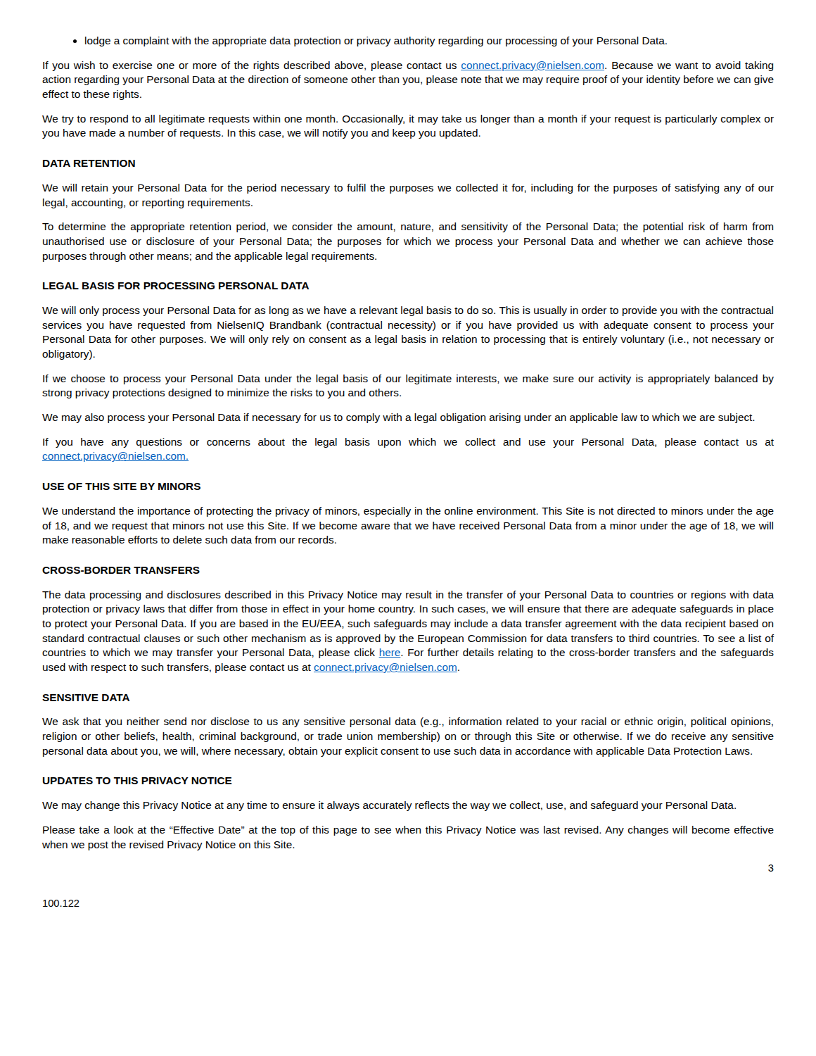lodge a complaint with the appropriate data protection or privacy authority regarding our processing of your Personal Data.
If you wish to exercise one or more of the rights described above, please contact us connect.privacy@nielsen.com. Because we want to avoid taking action regarding your Personal Data at the direction of someone other than you, please note that we may require proof of your identity before we can give effect to these rights.
We try to respond to all legitimate requests within one month. Occasionally, it may take us longer than a month if your request is particularly complex or you have made a number of requests. In this case, we will notify you and keep you updated.
DATA RETENTION
We will retain your Personal Data for the period necessary to fulfil the purposes we collected it for, including for the purposes of satisfying any of our legal, accounting, or reporting requirements.
To determine the appropriate retention period, we consider the amount, nature, and sensitivity of the Personal Data; the potential risk of harm from unauthorised use or disclosure of your Personal Data; the purposes for which we process your Personal Data and whether we can achieve those purposes through other means; and the applicable legal requirements.
LEGAL BASIS FOR PROCESSING PERSONAL DATA
We will only process your Personal Data for as long as we have a relevant legal basis to do so. This is usually in order to provide you with the contractual services you have requested from NielsenIQ Brandbank (contractual necessity) or if you have provided us with adequate consent to process your Personal Data for other purposes. We will only rely on consent as a legal basis in relation to processing that is entirely voluntary (i.e., not necessary or obligatory).
If we choose to process your Personal Data under the legal basis of our legitimate interests, we make sure our activity is appropriately balanced by strong privacy protections designed to minimize the risks to you and others.
We may also process your Personal Data if necessary for us to comply with a legal obligation arising under an applicable law to which we are subject.
If you have any questions or concerns about the legal basis upon which we collect and use your Personal Data, please contact us at connect.privacy@nielsen.com.
USE OF THIS SITE BY MINORS
We understand the importance of protecting the privacy of minors, especially in the online environment. This Site is not directed to minors under the age of 18, and we request that minors not use this Site. If we become aware that we have received Personal Data from a minor under the age of 18, we will make reasonable efforts to delete such data from our records.
CROSS-BORDER TRANSFERS
The data processing and disclosures described in this Privacy Notice may result in the transfer of your Personal Data to countries or regions with data protection or privacy laws that differ from those in effect in your home country. In such cases, we will ensure that there are adequate safeguards in place to protect your Personal Data. If you are based in the EU/EEA, such safeguards may include a data transfer agreement with the data recipient based on standard contractual clauses or such other mechanism as is approved by the European Commission for data transfers to third countries. To see a list of countries to which we may transfer your Personal Data, please click here. For further details relating to the cross-border transfers and the safeguards used with respect to such transfers, please contact us at connect.privacy@nielsen.com.
SENSITIVE DATA
We ask that you neither send nor disclose to us any sensitive personal data (e.g., information related to your racial or ethnic origin, political opinions, religion or other beliefs, health, criminal background, or trade union membership) on or through this Site or otherwise. If we do receive any sensitive personal data about you, we will, where necessary, obtain your explicit consent to use such data in accordance with applicable Data Protection Laws.
UPDATES TO THIS PRIVACY NOTICE
We may change this Privacy Notice at any time to ensure it always accurately reflects the way we collect, use, and safeguard your Personal Data.
Please take a look at the “Effective Date” at the top of this page to see when this Privacy Notice was last revised. Any changes will become effective when we post the revised Privacy Notice on this Site.
3
100.122